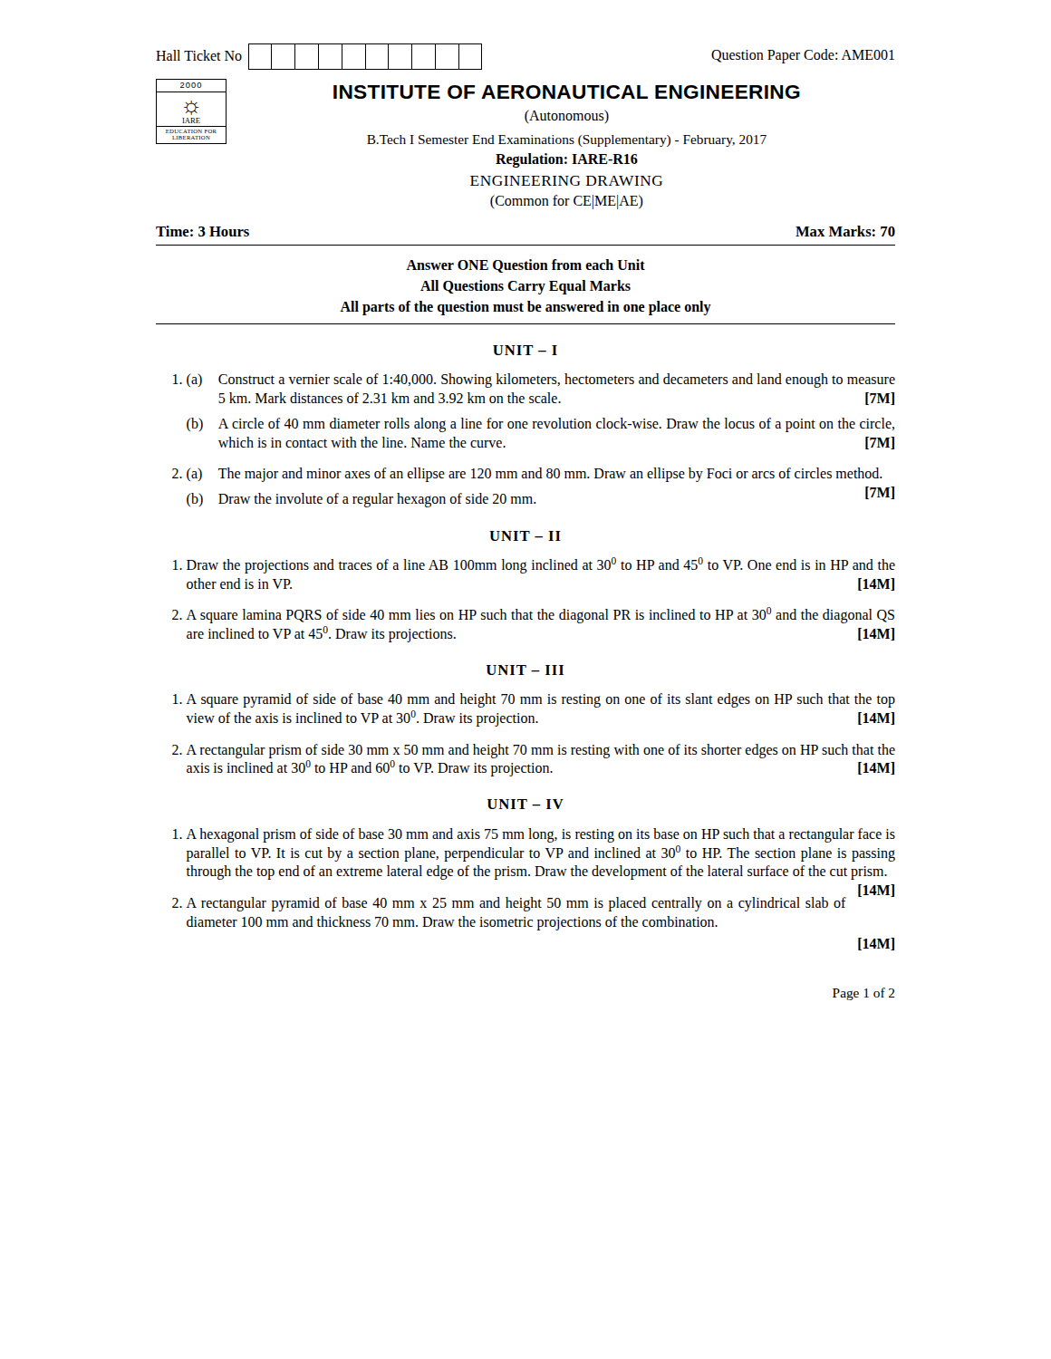Hall Ticket No
Question Paper Code: AME001
2000 ☼ IARE EDUCATION FOR LIBERATION
INSTITUTE OF AERONAUTICAL ENGINEERING
(Autonomous)
B.Tech I Semester End Examinations (Supplementary) - February, 2017
Regulation: IARE-R16
ENGINEERING DRAWING
(Common for CE|ME|AE)
Time: 3 Hours Max Marks: 70
Answer ONE Question from each Unit
All Questions Carry Equal Marks
All parts of the question must be answered in one place only
UNIT – I
Construct a vernier scale of 1:40,000. Showing kilometers, hectometers and decameters and land enough to measure 5 km. Mark distances of 2.31 km and 3.92 km on the scale. [7M]
A circle of 40 mm diameter rolls along a line for one revolution clock-wise. Draw the locus of a point on the circle, which is in contact with the line. Name the curve. [7M]
The major and minor axes of an ellipse are 120 mm and 80 mm. Draw an ellipse by Foci or arcs of circles method. [7M]
Draw the involute of a regular hexagon of side 20 mm.
UNIT – II
Draw the projections and traces of a line AB 100mm long inclined at 300 to HP and 450 to VP. One end is in HP and the other end is in VP. [14M]
A square lamina PQRS of side 40 mm lies on HP such that the diagonal PR is inclined to HP at 300 and the diagonal QS are inclined to VP at 450. Draw its projections. [14M]
UNIT – III
A square pyramid of side of base 40 mm and height 70 mm is resting on one of its slant edges on HP such that the top view of the axis is inclined to VP at 300. Draw its projection. [14M]
A rectangular prism of side 30 mm x 50 mm and height 70 mm is resting with one of its shorter edges on HP such that the axis is inclined at 300 to HP and 600 to VP. Draw its projection. [14M]
UNIT – IV
A hexagonal prism of side of base 30 mm and axis 75 mm long, is resting on its base on HP such that a rectangular face is parallel to VP. It is cut by a section plane, perpendicular to VP and inclined at 300 to HP. The section plane is passing through the top end of an extreme lateral edge of the prism. Draw the development of the lateral surface of the cut prism. [14M]
A rectangular pyramid of base 40 mm x 25 mm and height 50 mm is placed centrally on a cylindrical slab of diameter 100 mm and thickness 70 mm. Draw the isometric projections of the combination.
[14M]
Page 1 of 2